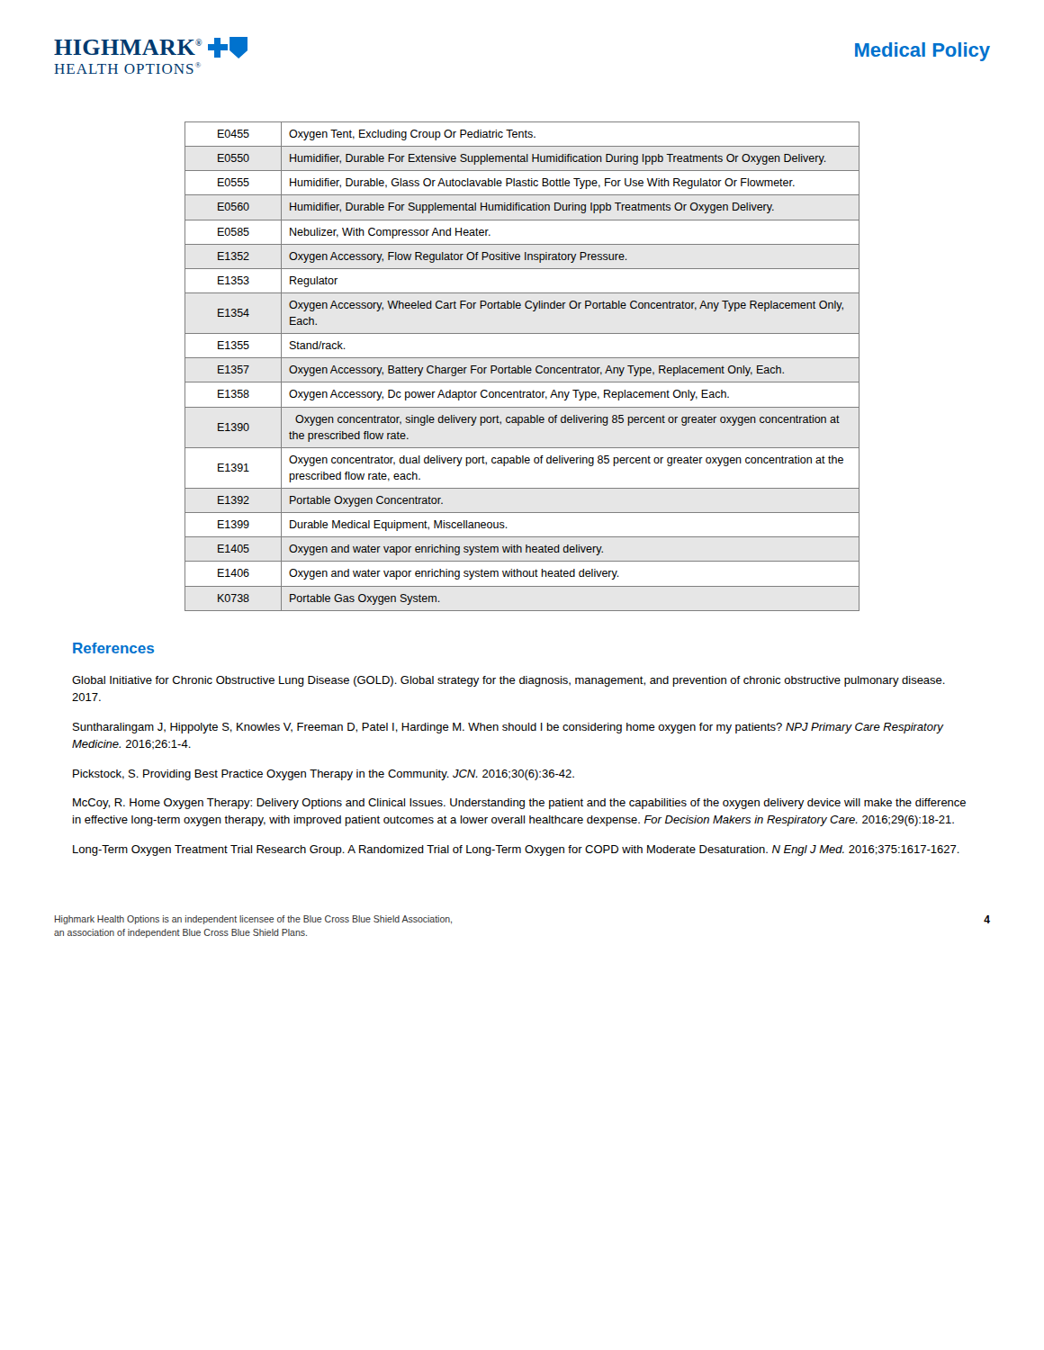HIGHMARK®
HEALTH OPTIONS®
Medical Policy
| E0455 | Oxygen Tent, Excluding Croup Or Pediatric Tents. |
| E0550 | Humidifier, Durable For Extensive Supplemental Humidification During Ippb Treatments Or Oxygen Delivery. |
| E0555 | Humidifier, Durable, Glass Or Autoclavable Plastic Bottle Type, For Use With Regulator Or Flowmeter. |
| E0560 | Humidifier, Durable For Supplemental Humidification During Ippb Treatments Or Oxygen Delivery. |
| E0585 | Nebulizer, With Compressor And Heater. |
| E1352 | Oxygen Accessory, Flow Regulator Of Positive Inspiratory Pressure. |
| E1353 | Regulator |
| E1354 | Oxygen Accessory, Wheeled Cart For Portable Cylinder Or Portable Concentrator, Any Type Replacement Only, Each. |
| E1355 | Stand/rack. |
| E1357 | Oxygen Accessory, Battery Charger For Portable Concentrator, Any Type, Replacement Only, Each. |
| E1358 | Oxygen Accessory, Dc power Adaptor Concentrator, Any Type, Replacement Only, Each. |
| E1390 | Oxygen concentrator, single delivery port, capable of delivering 85 percent or greater oxygen concentration at the prescribed flow rate. |
| E1391 | Oxygen concentrator, dual delivery port, capable of delivering 85 percent or greater oxygen concentration at the prescribed flow rate, each. |
| E1392 | Portable Oxygen Concentrator. |
| E1399 | Durable Medical Equipment, Miscellaneous. |
| E1405 | Oxygen and water vapor enriching system with heated delivery. |
| E1406 | Oxygen and water vapor enriching system without heated delivery. |
| K0738 | Portable Gas Oxygen System. |
References
Global Initiative for Chronic Obstructive Lung Disease (GOLD). Global strategy for the diagnosis, management, and prevention of chronic obstructive pulmonary disease. 2017.
Suntharalingam J, Hippolyte S, Knowles V, Freeman D, Patel I, Hardinge M. When should I be considering home oxygen for my patients? NPJ Primary Care Respiratory Medicine. 2016;26:1-4.
Pickstock, S. Providing Best Practice Oxygen Therapy in the Community. JCN. 2016;30(6):36-42.
McCoy, R. Home Oxygen Therapy: Delivery Options and Clinical Issues. Understanding the patient and the capabilities of the oxygen delivery device will make the difference in effective long-term oxygen therapy, with improved patient outcomes at a lower overall healthcare dexpense. For Decision Makers in Respiratory Care. 2016;29(6):18-21.
Long-Term Oxygen Treatment Trial Research Group. A Randomized Trial of Long-Term Oxygen for COPD with Moderate Desaturation. N Engl J Med. 2016;375:1617-1627.
Highmark Health Options is an independent licensee of the Blue Cross Blue Shield Association,
an association of independent Blue Cross Blue Shield Plans.
4